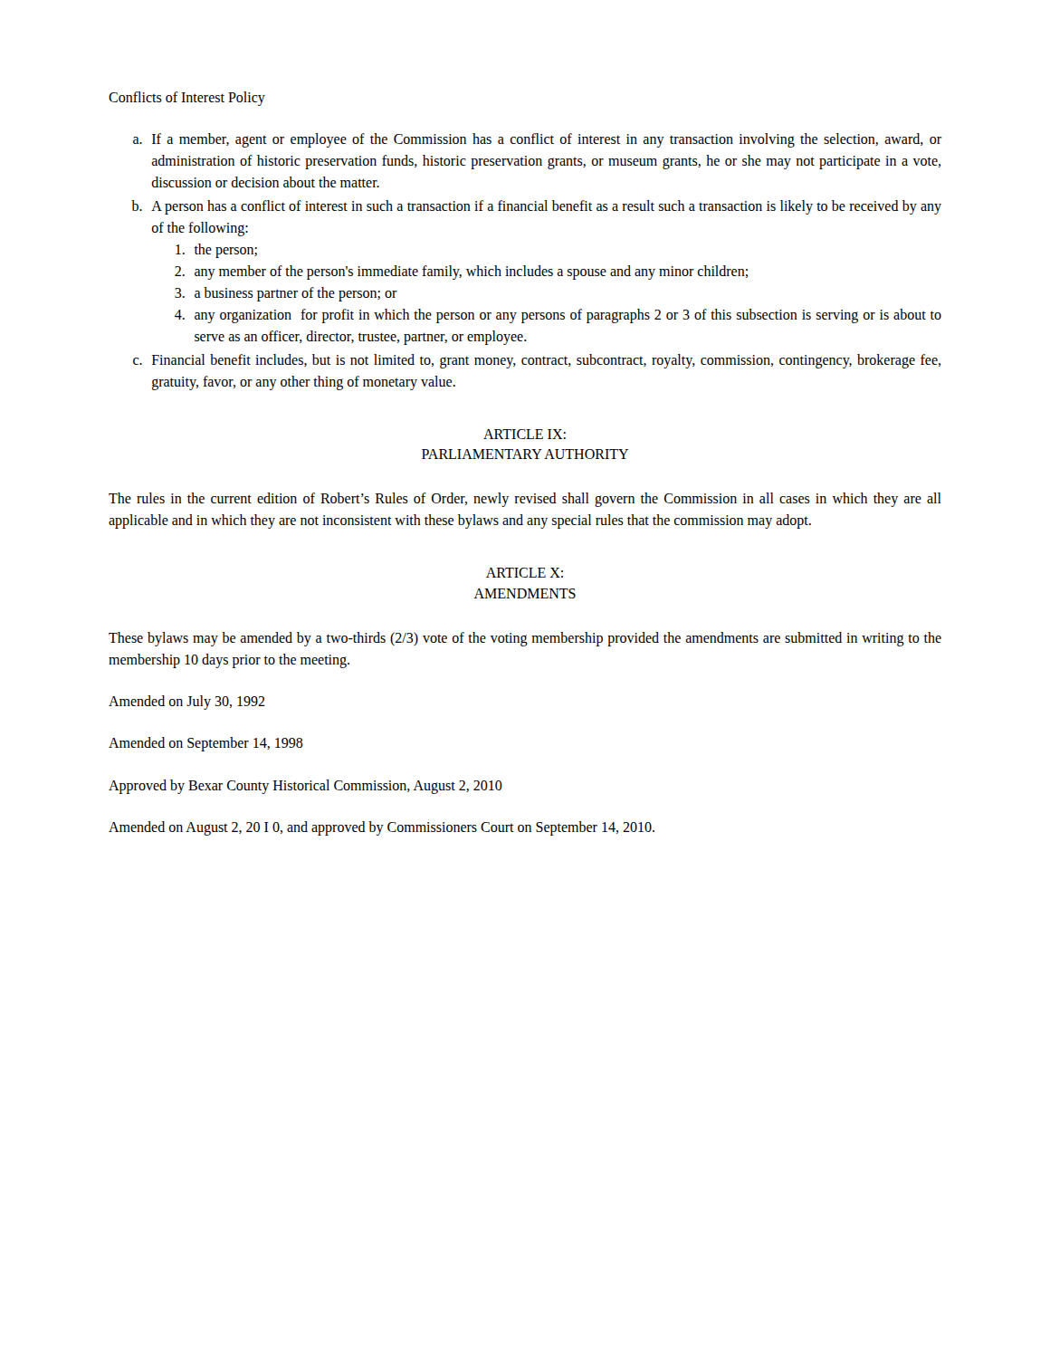Conflicts of Interest Policy
If a member, agent or employee of the Commission has a conflict of interest in any transaction involving the selection, award, or administration of historic preservation funds, historic preservation grants, or museum grants, he or she may not participate in a vote, discussion or decision about the matter.
A person has a conflict of interest in such a transaction if a financial benefit as a result such a transaction is likely to be received by any of the following:
the person;
any member of the person's immediate family, which includes a spouse and any minor children;
a business partner of the person; or
any organization for profit in which the person or any persons of paragraphs 2 or 3 of this subsection is serving or is about to serve as an officer, director, trustee, partner, or employee.
Financial benefit includes, but is not limited to, grant money, contract, subcontract, royalty, commission, contingency, brokerage fee, gratuity, favor, or any other thing of monetary value.
ARTICLE IX:
PARLIAMENTARY AUTHORITY
The rules in the current edition of Robert’s Rules of Order, newly revised shall govern the Commission in all cases in which they are all applicable and in which they are not inconsistent with these bylaws and any special rules that the commission may adopt.
ARTICLE X:
AMENDMENTS
These bylaws may be amended by a two-thirds (2/3) vote of the voting membership provided the amendments are submitted in writing to the membership 10 days prior to the meeting.
Amended on July 30, 1992
Amended on September 14, 1998
Approved by Bexar County Historical Commission, August 2, 2010
Amended on August 2, 20 I 0, and approved by Commissioners Court on September 14, 2010.